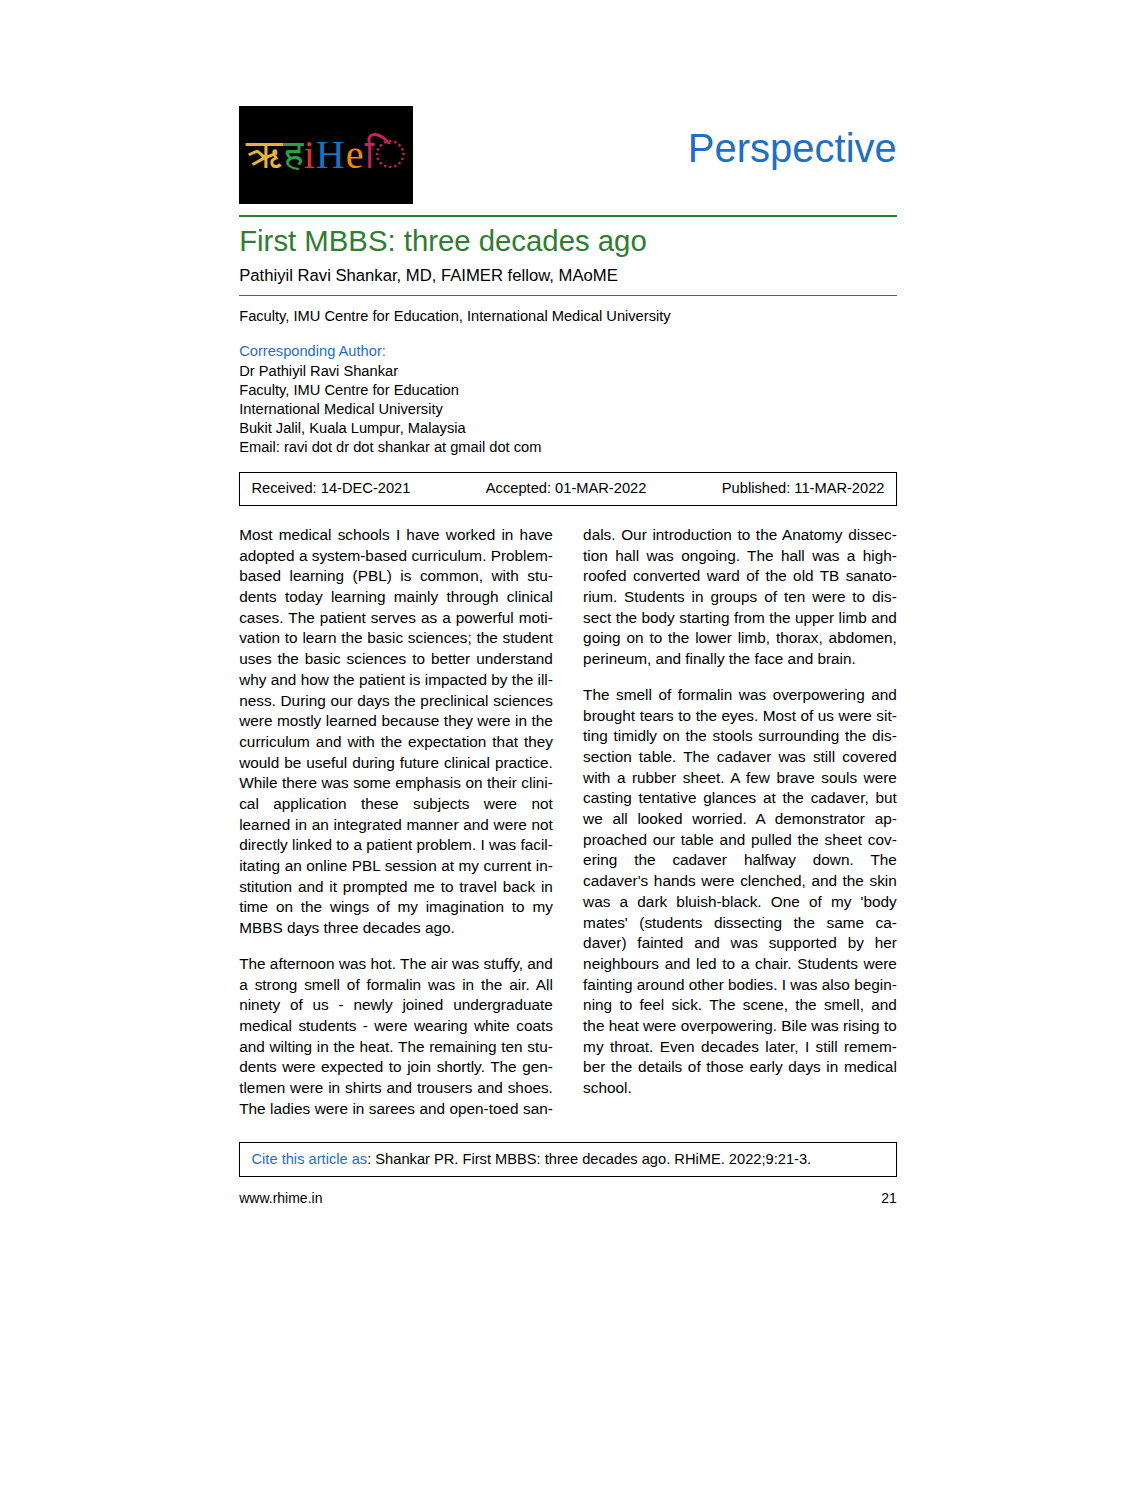ऋहiHeि
Perspective
First MBBS: three decades ago
Pathiyil Ravi Shankar, MD, FAIMER fellow, MAoME
Faculty, IMU Centre for Education, International Medical University
Corresponding Author:
Dr Pathiyil Ravi Shankar
Faculty, IMU Centre for Education
International Medical University
Bukit Jalil, Kuala Lumpur, Malaysia
Email: ravi dot dr dot shankar at gmail dot com
Received: 14-DEC-2021 Accepted: 01-MAR-2022 Published: 11-MAR-2022
Most medical schools I have worked in have adopted a system-based curriculum. Problem-based learning (PBL) is common, with students today learning mainly through clinical cases. The patient serves as a powerful motivation to learn the basic sciences; the student uses the basic sciences to better understand why and how the patient is impacted by the illness. During our days the preclinical sciences were mostly learned because they were in the curriculum and with the expectation that they would be useful during future clinical practice. While there was some emphasis on their clinical application these subjects were not learned in an integrated manner and were not directly linked to a patient problem. I was facilitating an online PBL session at my current institution and it prompted me to travel back in time on the wings of my imagination to my MBBS days three decades ago.
The afternoon was hot. The air was stuffy, and a strong smell of formalin was in the air. All ninety of us - newly joined undergraduate medical students - were wearing white coats and wilting in the heat. The remaining ten students were expected to join shortly. The gentlemen were in shirts and trousers and shoes. The ladies were in sarees and open-toed sandals. Our introduction to the Anatomy dissection hall was ongoing. The hall was a high-roofed converted ward of the old TB sanatorium. Students in groups of ten were to dissect the body starting from the upper limb and going on to the lower limb, thorax, abdomen, perineum, and finally the face and brain.
The smell of formalin was overpowering and brought tears to the eyes. Most of us were sitting timidly on the stools surrounding the dissection table. The cadaver was still covered with a rubber sheet. A few brave souls were casting tentative glances at the cadaver, but we all looked worried. A demonstrator approached our table and pulled the sheet covering the cadaver halfway down. The cadaver's hands were clenched, and the skin was a dark bluish-black. One of my 'body mates' (students dissecting the same cadaver) fainted and was supported by her neighbours and led to a chair. Students were fainting around other bodies. I was also beginning to feel sick. The scene, the smell, and the heat were overpowering. Bile was rising to my throat. Even decades later, I still remember the details of those early days in medical school.
Cite this article as: Shankar PR. First MBBS: three decades ago. RHiME. 2022;9:21-3.
www.rhime.in 21